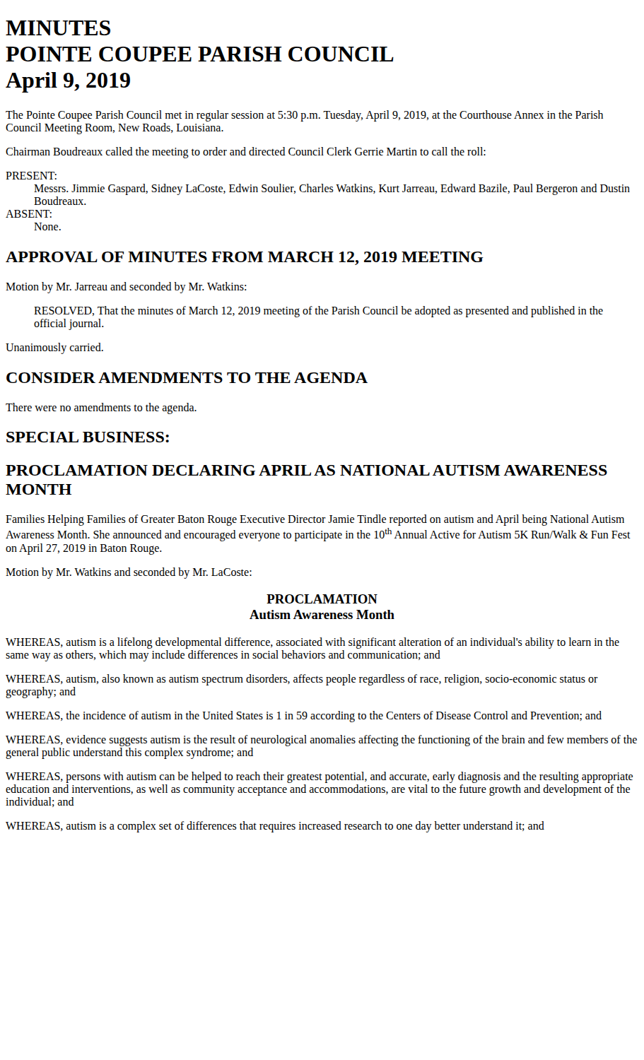MINUTES
POINTE COUPEE PARISH COUNCIL
April 9, 2019
The Pointe Coupee Parish Council met in regular session at 5:30 p.m. Tuesday, April 9, 2019, at the Courthouse Annex in the Parish Council Meeting Room, New Roads, Louisiana.
Chairman Boudreaux called the meeting to order and directed Council Clerk Gerrie Martin to call the roll:
PRESENT:
Messrs. Jimmie Gaspard, Sidney LaCoste, Edwin Soulier, Charles Watkins, Kurt Jarreau, Edward Bazile, Paul Bergeron and Dustin Boudreaux.
ABSENT:
None.
APPROVAL OF MINUTES FROM MARCH 12, 2019 MEETING
Motion by Mr. Jarreau and seconded by Mr. Watkins:
RESOLVED, That the minutes of March 12, 2019 meeting of the Parish Council be adopted as presented and published in the official journal.
Unanimously carried.
CONSIDER AMENDMENTS TO THE AGENDA
There were no amendments to the agenda.
SPECIAL BUSINESS:
PROCLAMATION DECLARING APRIL AS NATIONAL AUTISM AWARENESS MONTH
Families Helping Families of Greater Baton Rouge Executive Director Jamie Tindle reported on autism and April being National Autism Awareness Month. She announced and encouraged everyone to participate in the 10th Annual Active for Autism 5K Run/Walk & Fun Fest on April 27, 2019 in Baton Rouge.
Motion by Mr. Watkins and seconded by Mr. LaCoste:
PROCLAMATION
Autism Awareness Month
WHEREAS, autism is a lifelong developmental difference, associated with significant alteration of an individual's ability to learn in the same way as others, which may include differences in social behaviors and communication; and
WHEREAS, autism, also known as autism spectrum disorders, affects people regardless of race, religion, socio-economic status or geography; and
WHEREAS, the incidence of autism in the United States is 1 in 59 according to the Centers of Disease Control and Prevention; and
WHEREAS, evidence suggests autism is the result of neurological anomalies affecting the functioning of the brain and few members of the general public understand this complex syndrome; and
WHEREAS, persons with autism can be helped to reach their greatest potential, and accurate, early diagnosis and the resulting appropriate education and interventions, as well as community acceptance and accommodations, are vital to the future growth and development of the individual; and
WHEREAS, autism is a complex set of differences that requires increased research to one day better understand it; and